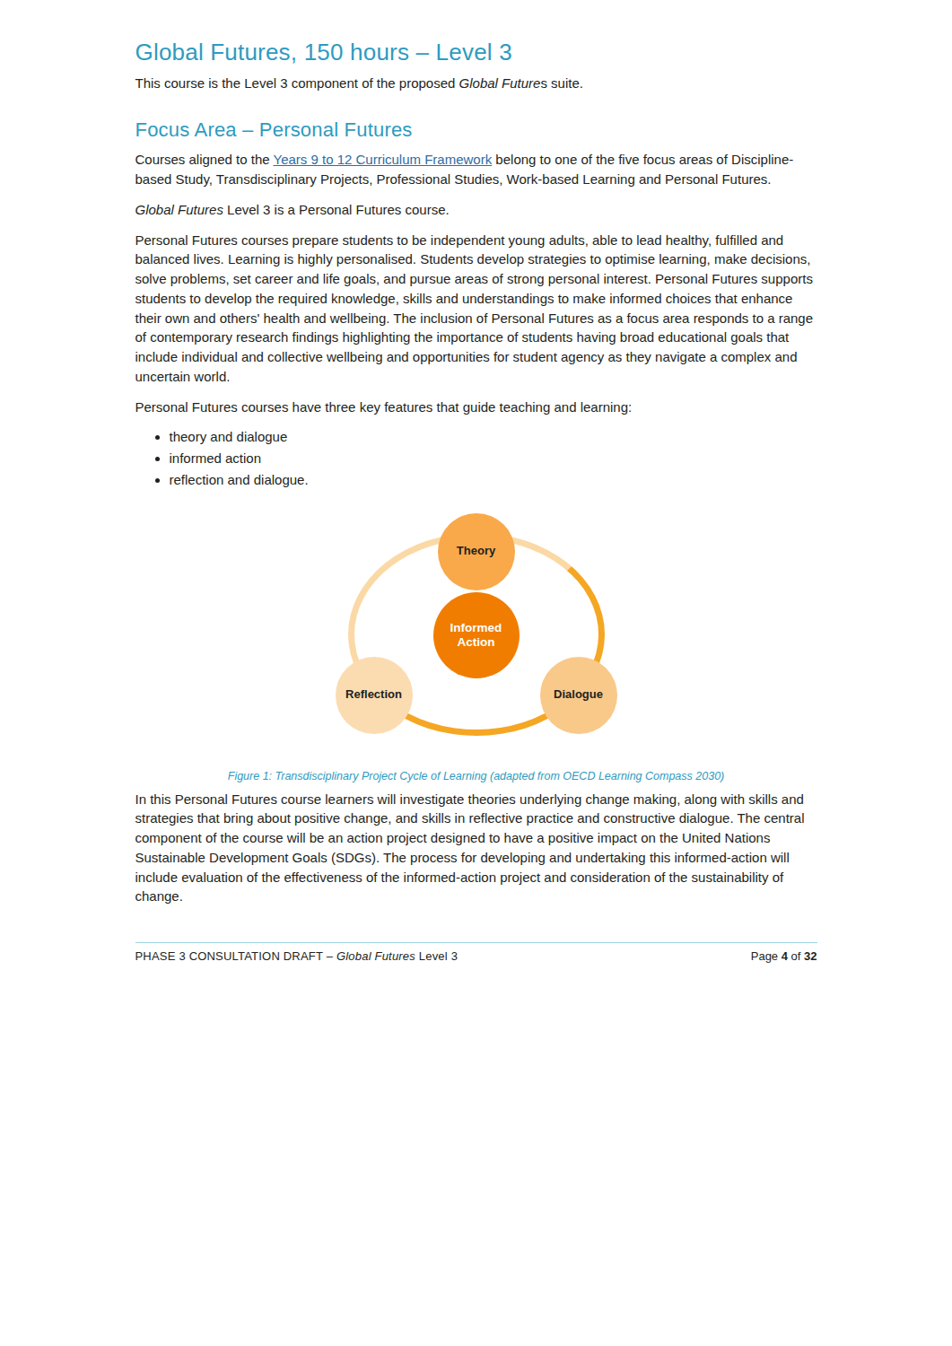Global Futures, 150 hours – Level 3
This course is the Level 3 component of the proposed Global Futures suite.
Focus Area – Personal Futures
Courses aligned to the Years 9 to 12 Curriculum Framework belong to one of the five focus areas of Discipline-based Study, Transdisciplinary Projects, Professional Studies, Work-based Learning and Personal Futures.
Global Futures Level 3 is a Personal Futures course.
Personal Futures courses prepare students to be independent young adults, able to lead healthy, fulfilled and balanced lives. Learning is highly personalised. Students develop strategies to optimise learning, make decisions, solve problems, set career and life goals, and pursue areas of strong personal interest. Personal Futures supports students to develop the required knowledge, skills and understandings to make informed choices that enhance their own and others' health and wellbeing. The inclusion of Personal Futures as a focus area responds to a range of contemporary research findings highlighting the importance of students having broad educational goals that include individual and collective wellbeing and opportunities for student agency as they navigate a complex and uncertain world.
Personal Futures courses have three key features that guide teaching and learning:
theory and dialogue
informed action
reflection and dialogue.
Theory
Dialogue
Reflection
Informed
Action
Figure 1: Transdisciplinary Project Cycle of Learning (adapted from OECD Learning Compass 2030)
In this Personal Futures course learners will investigate theories underlying change making, along with skills and strategies that bring about positive change, and skills in reflective practice and constructive dialogue. The central component of the course will be an action project designed to have a positive impact on the United Nations Sustainable Development Goals (SDGs). The process for developing and undertaking this informed-action will include evaluation of the effectiveness of the informed-action project and consideration of the sustainability of change.
PHASE 3 CONSULTATION DRAFT – Global Futures Level 3
Page 4 of 32